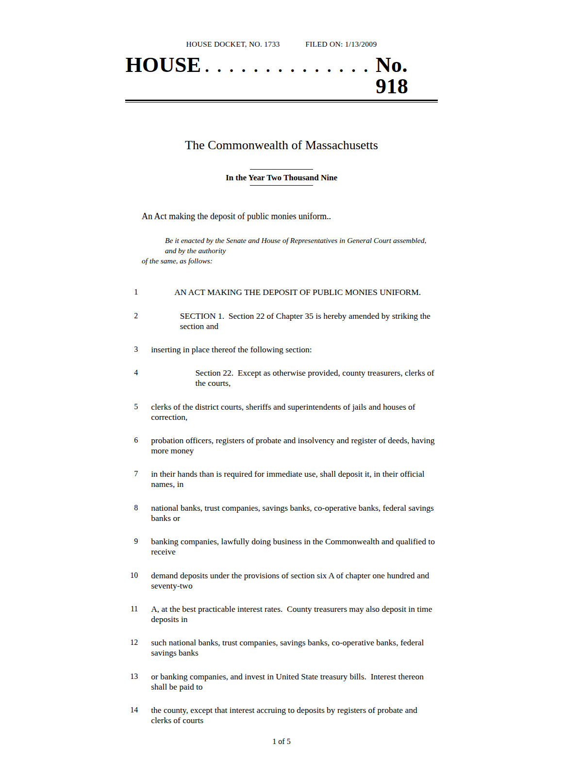HOUSE DOCKET, NO. 1733 FILED ON: 1/13/2009
HOUSE . . . . . . . . . . . . . . . . No. 918
The Commonwealth of Massachusetts
In the Year Two Thousand Nine
An Act making the deposit of public monies uniform..
Be it enacted by the Senate and House of Representatives in General Court assembled, and by the authority of the same, as follows:
1
AN ACT MAKING THE DEPOSIT OF PUBLIC MONIES UNIFORM.
2
SECTION 1. Section 22 of Chapter 35 is hereby amended by striking the section and
3
inserting in place thereof the following section:
4
Section 22. Except as otherwise provided, county treasurers, clerks of the courts,
5
clerks of the district courts, sheriffs and superintendents of jails and houses of correction,
6
probation officers, registers of probate and insolvency and register of deeds, having more money
7
in their hands than is required for immediate use, shall deposit it, in their official names, in
8
national banks, trust companies, savings banks, co-operative banks, federal savings banks or
9
banking companies, lawfully doing business in the Commonwealth and qualified to receive
10
demand deposits under the provisions of section six A of chapter one hundred and seventy-two
11
A, at the best practicable interest rates. County treasurers may also deposit in time deposits in
12
such national banks, trust companies, savings banks, co-operative banks, federal savings banks
13
or banking companies, and invest in United State treasury bills. Interest thereon shall be paid to
14
the county, except that interest accruing to deposits by registers of probate and clerks of courts
1 of 5